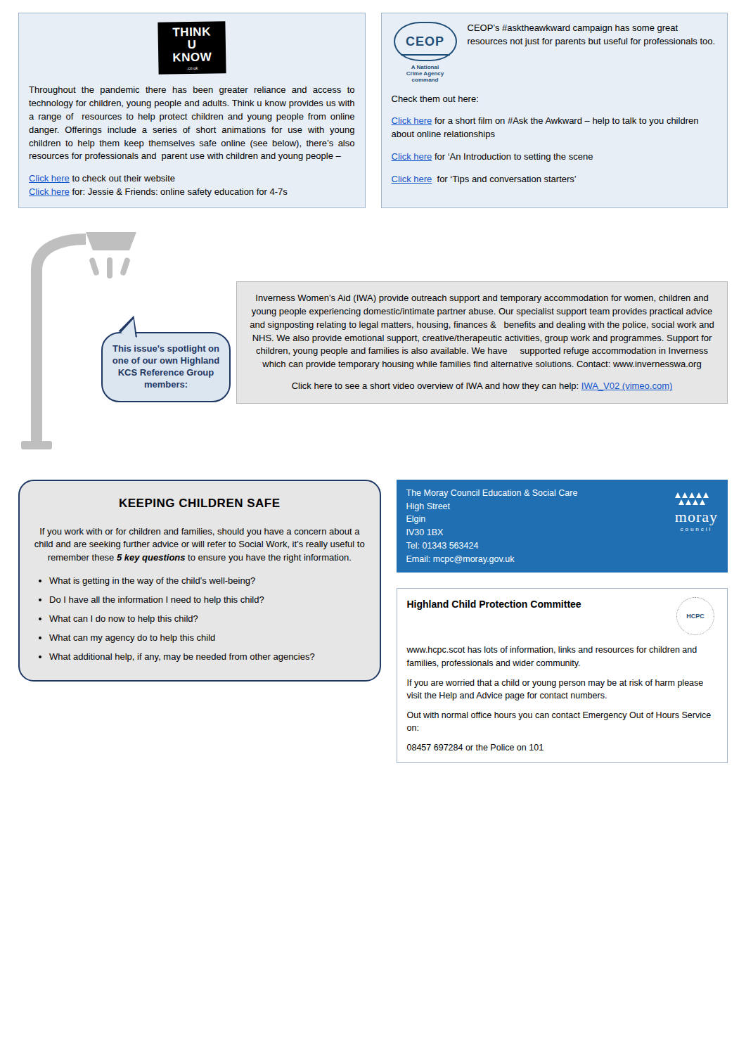============ TOP ROW : Think U Know / CEOP ============
THINK U KNOW
.co.uk
Throughout the pandemic there has been greater reliance and access to technology for children, young people and adults. Think u know provides us with a range of resources to help protect children and young people from online danger. Offerings include a series of short animations for use with young children to help them keep themselves safe online (see below), there’s also resources for professionals and parent use with children and young people –
Click here to check out their website
Click here for: Jessie & Friends: online safety education for 4-7s
CEOP
A National
Crime Agency
command
CEOP’s #asktheawkward campaign has some great resources not just for parents but useful for professionals too.
Check them out here:
Click here for a short film on #Ask the Awkward – help to talk to you children about online relationships
Click here for ‘An Introduction to setting the scene
Click here for ‘Tips and conversation starters’
This issue’s spotlight on one of our own Highland KCS Reference Group members:
Inverness Women’s Aid (IWA) provide outreach support and temporary accommodation for women, children and young people experiencing domestic/intimate partner abuse. Our specialist support team provides practical advice and signposting relating to legal matters, housing, finances & benefits and dealing with the police, social work and NHS. We also provide emotional support, creative/therapeutic activities, group work and programmes. Support for children, young people and families is also available. We have supported refuge accommodation in Inverness which can provide temporary housing while families find alternative solutions. Contact: www.invernesswa.org
Click here to see a short video overview of IWA and how they can help: IWA_V02 (vimeo.com)
KEEPING CHILDREN SAFE
If you work with or for children and families, should you have a concern about a child and are seeking further advice or will refer to Social Work, it’s really useful to remember these 5 key questions to ensure you have the right information.
What is getting in the way of the child’s well-being?
Do I have all the information I need to help this child?
What can I do now to help this child?
What can my agency do to help this child
What additional help, if any, may be needed from other agencies?
The Moray Council Education & Social Care
High Street
Elgin
IV30 1BX
Tel: 01343 563424
Email: mcpc@moray.gov.uk
moray
council
Highland Child Protection Committee
HCPC
www.hcpc.scot has lots of information, links and resources for children and families, professionals and wider community.
If you are worried that a child or young person may be at risk of harm please visit the Help and Advice page for contact numbers.
Out with normal office hours you can contact Emergency Out of Hours Service on:
08457 697284 or the Police on 101